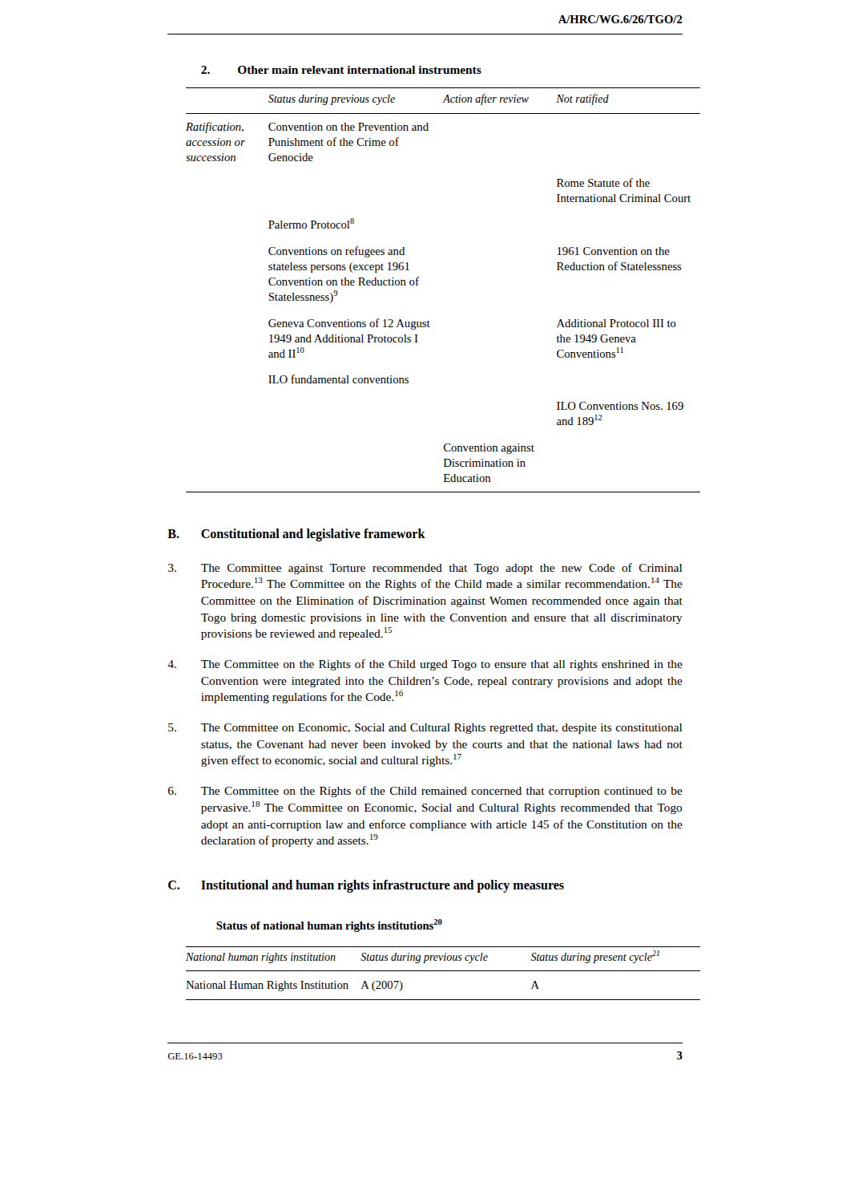A/HRC/WG.6/26/TGO/2
2. Other main relevant international instruments
| | Status during previous cycle | Action after review | Not ratified |
| --- | --- | --- | --- |
| Ratification, accession or succession | Convention on the Prevention and Punishment of the Crime of Genocide | | |
| | | | Rome Statute of the International Criminal Court |
| | Palermo Protocol 8 | | |
| | Conventions on refugees and stateless persons (except 1961 Convention on the Reduction of Statelessness) 9 | | 1961 Convention on the Reduction of Statelessness |
| | Geneva Conventions of 12 August 1949 and Additional Protocols I and II 10 | | Additional Protocol III to the 1949 Geneva Conventions 11 |
| | ILO fundamental conventions | | |
| | | | ILO Conventions Nos. 169 and 189 12 |
| | | Convention against Discrimination in Education | |
B. Constitutional and legislative framework
3. The Committee against Torture recommended that Togo adopt the new Code of Criminal Procedure.13 The Committee on the Rights of the Child made a similar recommendation.14 The Committee on the Elimination of Discrimination against Women recommended once again that Togo bring domestic provisions in line with the Convention and ensure that all discriminatory provisions be reviewed and repealed.15
4. The Committee on the Rights of the Child urged Togo to ensure that all rights enshrined in the Convention were integrated into the Children’s Code, repeal contrary provisions and adopt the implementing regulations for the Code.16
5. The Committee on Economic, Social and Cultural Rights regretted that, despite its constitutional status, the Covenant had never been invoked by the courts and that the national laws had not given effect to economic, social and cultural rights.17
6. The Committee on the Rights of the Child remained concerned that corruption continued to be pervasive.18 The Committee on Economic, Social and Cultural Rights recommended that Togo adopt an anti-corruption law and enforce compliance with article 145 of the Constitution on the declaration of property and assets.19
C. Institutional and human rights infrastructure and policy measures
Status of national human rights institutions20
| National human rights institution | Status during previous cycle | Status during present cycle 21 |
| --- | --- | --- |
| National Human Rights Institution | A (2007) | A |
GE.16-14493
3